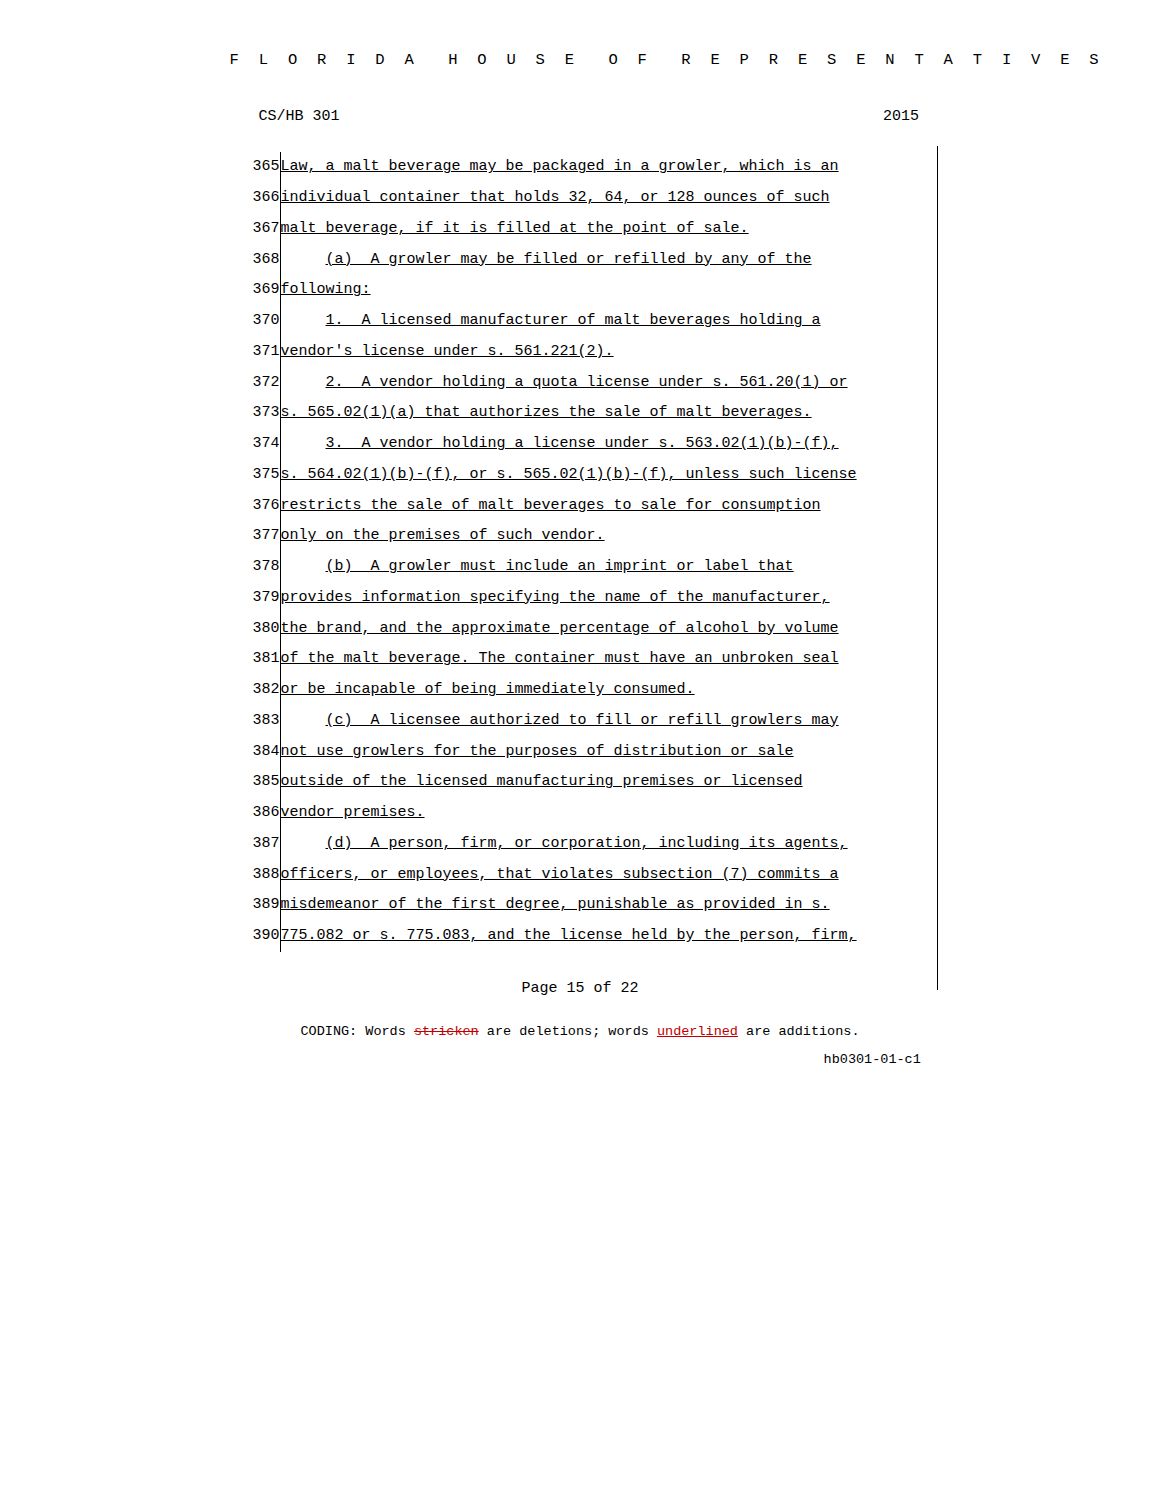F L O R I D A H O U S E O F R E P R E S E N T A T I V E S
CS/HB 301 2015
| 365 | Law, a malt beverage may be packaged in a growler, which is an |
| 366 | individual container that holds 32, 64, or 128 ounces of such |
| 367 | malt beverage, if it is filled at the point of sale. |
| 368 | (a) A growler may be filled or refilled by any of the |
| 369 | following: |
| 370 | 1. A licensed manufacturer of malt beverages holding a |
| 371 | vendor's license under s. 561.221(2). |
| 372 | 2. A vendor holding a quota license under s. 561.20(1) or |
| 373 | s. 565.02(1)(a) that authorizes the sale of malt beverages. |
| 374 | 3. A vendor holding a license under s. 563.02(1)(b)-(f), |
| 375 | s. 564.02(1)(b)-(f), or s. 565.02(1)(b)-(f), unless such license |
| 376 | restricts the sale of malt beverages to sale for consumption |
| 377 | only on the premises of such vendor. |
| 378 | (b) A growler must include an imprint or label that |
| 379 | provides information specifying the name of the manufacturer, |
| 380 | the brand, and the approximate percentage of alcohol by volume |
| 381 | of the malt beverage. The container must have an unbroken seal |
| 382 | or be incapable of being immediately consumed. |
| 383 | (c) A licensee authorized to fill or refill growlers may |
| 384 | not use growlers for the purposes of distribution or sale |
| 385 | outside of the licensed manufacturing premises or licensed |
| 386 | vendor premises. |
| 387 | (d) A person, firm, or corporation, including its agents, |
| 388 | officers, or employees, that violates subsection (7) commits a |
| 389 | misdemeanor of the first degree, punishable as provided in s. |
| 390 | 775.082 or s. 775.083, and the license held by the person, firm, |
Page 15 of 22
CODING: Words stricken are deletions; words underlined are additions.
hb0301-01-c1